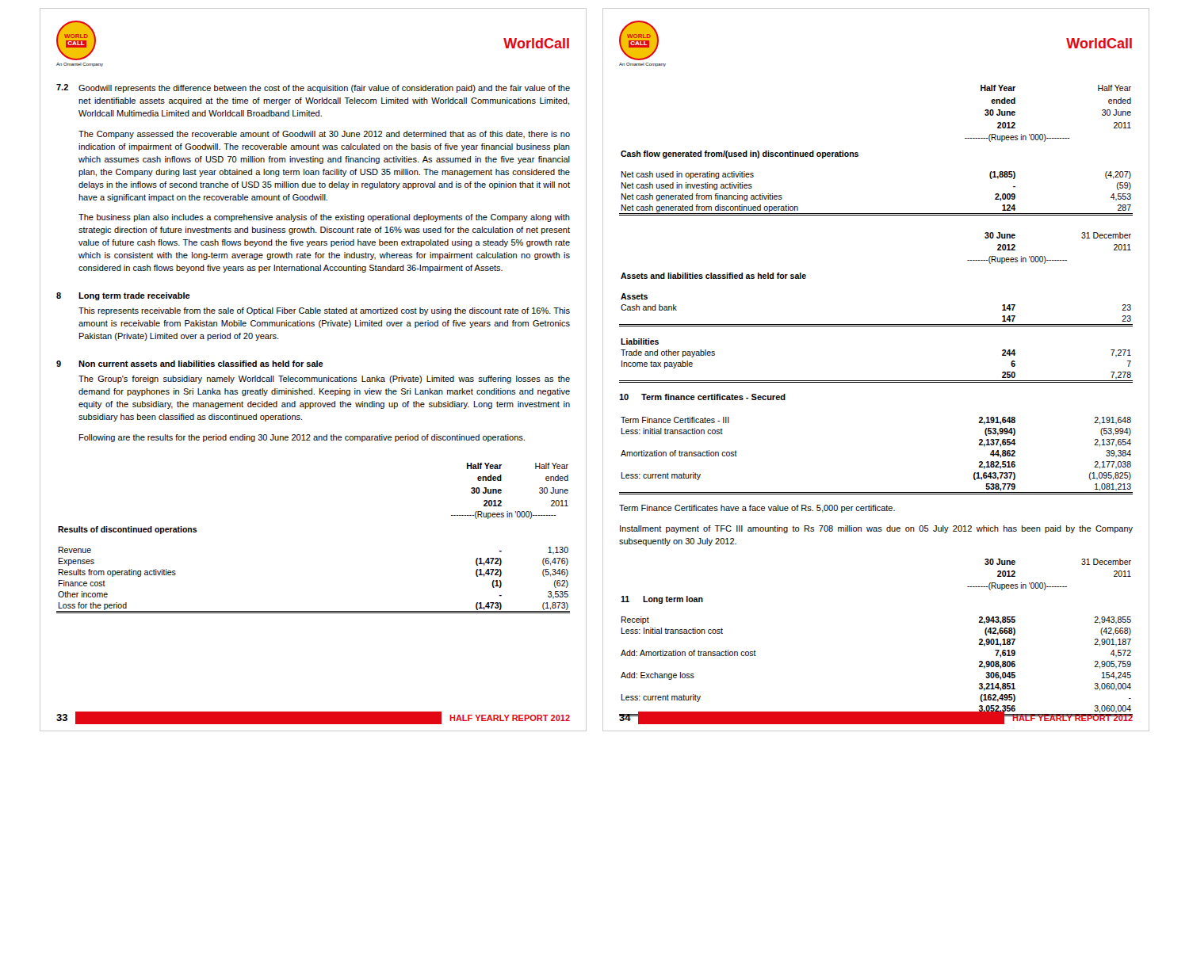WORLD CALL
An Omantel Company
WorldCall
7.2
Goodwill represents the difference between the cost of the acquisition (fair value of consideration paid) and the fair value of the net identifiable assets acquired at the time of merger of Worldcall Telecom Limited with Worldcall Communications Limited, Worldcall Multimedia Limited and Worldcall Broadband Limited.
The Company assessed the recoverable amount of Goodwill at 30 June 2012 and determined that as of this date, there is no indication of impairment of Goodwill. The recoverable amount was calculated on the basis of five year financial business plan which assumes cash inflows of USD 70 million from investing and financing activities. As assumed in the five year financial plan, the Company during last year obtained a long term loan facility of USD 35 million. The management has considered the delays in the inflows of second tranche of USD 35 million due to delay in regulatory approval and is of the opinion that it will not have a significant impact on the recoverable amount of Goodwill.
The business plan also includes a comprehensive analysis of the existing operational deployments of the Company along with strategic direction of future investments and business growth. Discount rate of 16% was used for the calculation of net present value of future cash flows. The cash flows beyond the five years period have been extrapolated using a steady 5% growth rate which is consistent with the long-term average growth rate for the industry, whereas for impairment calculation no growth is considered in cash flows beyond five years as per International Accounting Standard 36-Impairment of Assets.
8
Long term trade receivable
This represents receivable from the sale of Optical Fiber Cable stated at amortized cost by using the discount rate of 16%. This amount is receivable from Pakistan Mobile Communications (Private) Limited over a period of five years and from Getronics Pakistan (Private) Limited over a period of 20 years.
9
Non current assets and liabilities classified as held for sale
The Group's foreign subsidiary namely Worldcall Telecommunications Lanka (Private) Limited was suffering losses as the demand for payphones in Sri Lanka has greatly diminished. Keeping in view the Sri Lankan market conditions and negative equity of the subsidiary, the management decided and approved the winding up of the subsidiary. Long term investment in subsidiary has been classified as discontinued operations.
Following are the results for the period ending 30 June 2012 and the comparative period of discontinued operations.
| | Half Year | Half Year |
| | ended | ended |
| | 30 June | 30 June |
| | 2012 | 2011 |
| | ---------(Rupees in '000)--------- |
| Results of discontinued operations |
| Revenue | - | 1,130 |
| Expenses | (1,472) | (6,476) |
| Results from operating activities | (1,472) | (5,346) |
| Finance cost | (1) | (62) |
| Other income | - | 3,535 |
| Loss for the period | (1,473) | (1,873) |
33
HALF YEARLY REPORT 2012
WORLD CALL
An Omantel Company
WorldCall
| | Half Year | Half Year |
| | ended | ended |
| | 30 June | 30 June |
| | 2012 | 2011 |
| | ---------(Rupees in '000)--------- |
| Cash flow generated from/(used in) discontinued operations | | |
| Net cash used in operating activities | (1,885) | (4,207) |
| Net cash used in investing activities | - | (59) |
| Net cash generated from financing activities | 2,009 | 4,553 |
| Net cash generated from discontinued operation | 124 | 287 |
| | 30 June | 31 December |
| | 2012 | 2011 |
| | --------(Rupees in '000)-------- |
| Assets and liabilities classified as held for sale | | |
| Assets | | |
| Cash and bank | 147 | 23 |
| | 147 | 23 |
| Liabilities | | |
| Trade and other payables | 244 | 7,271 |
| Income tax payable | 6 | 7 |
| | 250 | 7,278 |
10
Term finance certificates - Secured
| Term Finance Certificates - III | 2,191,648 | 2,191,648 |
| Less: initial transaction cost | (53,994) | (53,994) |
| | 2,137,654 | 2,137,654 |
| Amortization of transaction cost | 44,862 | 39,384 |
| | 2,182,516 | 2,177,038 |
| Less: current maturity | (1,643,737) | (1,095,825) |
| | 538,779 | 1,081,213 |
Term Finance Certificates have a face value of Rs. 5,000 per certificate.
Installment payment of TFC III amounting to Rs 708 million was due on 05 July 2012 which has been paid by the Company subsequently on 30 July 2012.
| | 30 June | 31 December |
| | 2012 | 2011 |
| | --------(Rupees in '000)-------- |
| 11 Long term loan | | |
| Receipt | 2,943,855 | 2,943,855 |
| Less: Initial transaction cost | (42,668) | (42,668) |
| | 2,901,187 | 2,901,187 |
| Add: Amortization of transaction cost | 7,619 | 4,572 |
| | 2,908,806 | 2,905,759 |
| Add: Exchange loss | 306,045 | 154,245 |
| | 3,214,851 | 3,060,004 |
| Less: current maturity | (162,495) | - |
| | 3,052,356 | 3,060,004 |
34
HALF YEARLY REPORT 2012